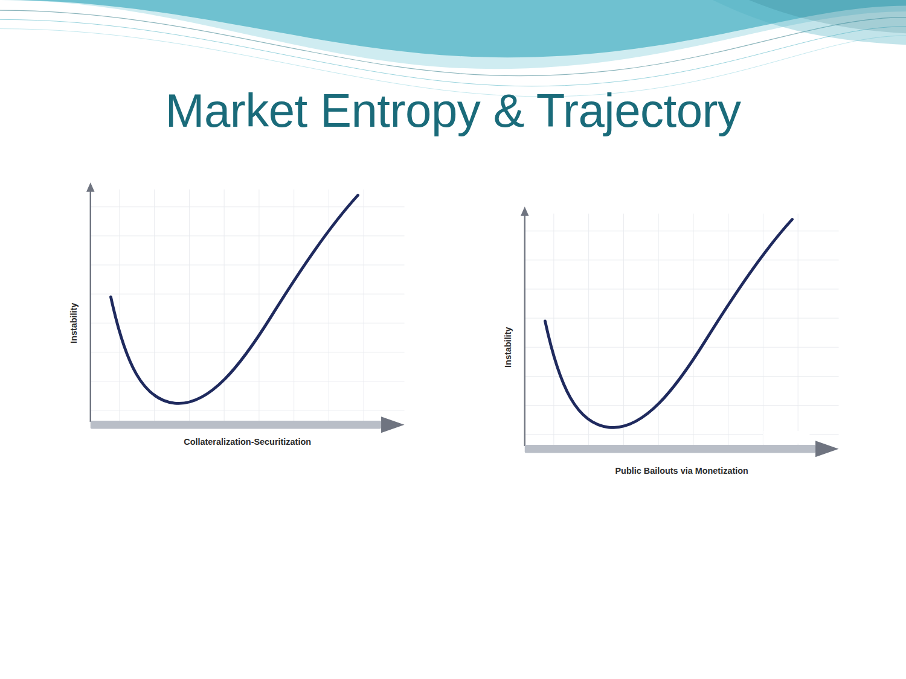Market Entropy & Trajectory
Instability versus Collateralization-Securitization A U-shaped curve: instability falls to a minimum then rises steeply as collateralization and securitization increase. Instability Collateralization-Securitization
Instability versus Public Bailouts via Monetization A U-shaped curve: instability falls to a minimum then rises steeply as public bailouts via monetization increase. Instability Public Bailouts via Monetization